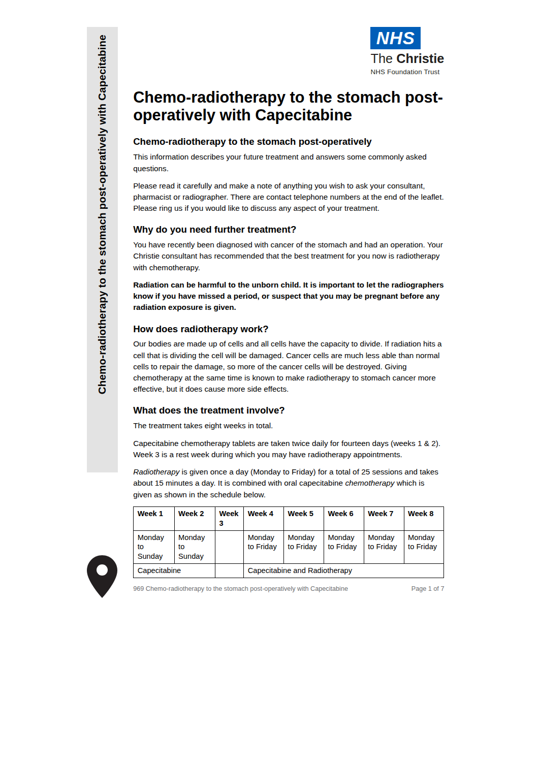Chemo-radiotherapy to the stomach post-operatively with Capecitabine
NHS
The Christie
NHS Foundation Trust
Chemo-radiotherapy to the stomach post-operatively with Capecitabine
Chemo-radiotherapy to the stomach post-operatively
This information describes your future treatment and answers some commonly asked questions.
Please read it carefully and make a note of anything you wish to ask your consultant, pharmacist or radiographer. There are contact telephone numbers at the end of the leaflet. Please ring us if you would like to discuss any aspect of your treatment.
Why do you need further treatment?
You have recently been diagnosed with cancer of the stomach and had an operation. Your Christie consultant has recommended that the best treatment for you now is radiotherapy with chemotherapy.
Radiation can be harmful to the unborn child. It is important to let the radiographers know if you have missed a period, or suspect that you may be pregnant before any radiation exposure is given.
How does radiotherapy work?
Our bodies are made up of cells and all cells have the capacity to divide. If radiation hits a cell that is dividing the cell will be damaged. Cancer cells are much less able than normal cells to repair the damage, so more of the cancer cells will be destroyed. Giving chemotherapy at the same time is known to make radiotherapy to stomach cancer more effective, but it does cause more side effects.
What does the treatment involve?
The treatment takes eight weeks in total.
Capecitabine chemotherapy tablets are taken twice daily for fourteen days (weeks 1 & 2). Week 3 is a rest week during which you may have radiotherapy appointments.
Radiotherapy is given once a day (Monday to Friday) for a total of 25 sessions and takes about 15 minutes a day. It is combined with oral capecitabine chemotherapy which is given as shown in the schedule below.
| Week 1 | Week 2 | Week 3 | Week 4 | Week 5 | Week 6 | Week 7 | Week 8 |
| --- | --- | --- | --- | --- | --- | --- | --- |
| Monday to Sunday | Monday to Sunday | | Monday to Friday | Monday to Friday | Monday to Friday | Monday to Friday | Monday to Friday |
| Capecitabine | | Capecitabine and Radiotherapy |
969 Chemo-radiotherapy to the stomach post-operatively with Capecitabine
Page 1 of 7